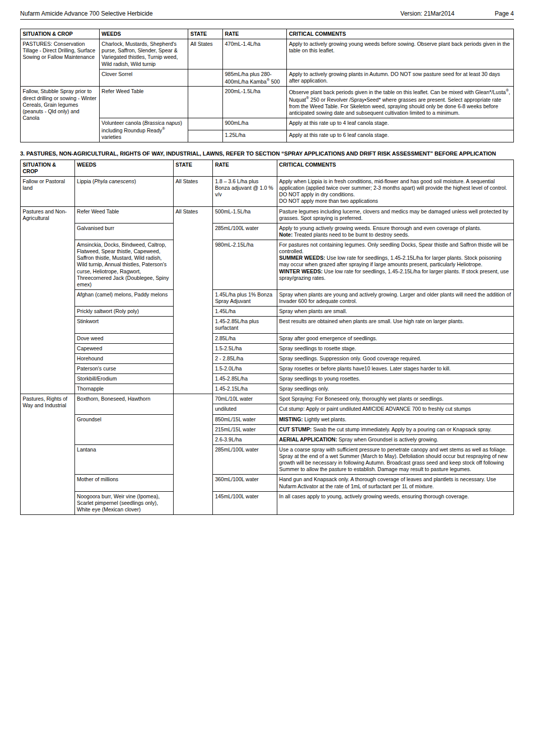Nufarm Amicide Advance 700 Selective Herbicide Version: 21Mar2014 Page 4
| SITUATION & CROP | WEEDS | STATE | RATE | CRITICAL COMMENTS |
| --- | --- | --- | --- | --- |
| PASTURES: Conservation Tillage - Direct Drilling, Surface Sowing or Fallow Maintenance | Charlock, Mustards, Shepherd's purse, Saffron, Slender, Spear & Variegated thistles, Turnip weed, Wild radish, Wild turnip | All States | 470mL-1.4L/ha | Apply to actively growing young weeds before sowing. Observe plant back periods given in the table on this leaflet. |
| Clover Sorrel | | 985mL/ha plus 280-400mL/ha Kamba ® 500 | Apply to actively growing plants in Autumn. DO NOT sow pasture seed for at least 30 days after application. |
| Fallow, Stubble Spray prior to direct drilling or sowing - Winter Cereals, Grain legumes (peanuts - Qld only) and Canola | Refer Weed Table | | 200mL-1.5L/ha | Observe plant back periods given in the table on this leaflet. Can be mixed with Glean*/Lusta ® , Nuquat ® 250 or Revolver /Spray•Seed* where grasses are present. Select appropriate rate from the Weed Table. For Skeleton weed, spraying should only be done 6-8 weeks before anticipated sowing date and subsequent cultivation limited to a minimum. |
| Volunteer canola ( Brassica napus ) including Roundup Ready ® varieties | | 900mL/ha | Apply at this rate up to 4 leaf canola stage. |
| | 1.25L/ha | Apply at this rate up to 6 leaf canola stage. |
3. PASTURES, NON-AGRICULTURAL, RIGHTS OF WAY, INDUSTRIAL, LAWNS, REFER TO SECTION “SPRAY APPLICATIONS AND DRIFT RISK ASSESSMENT” BEFORE APPLICATION
| SITUATION & CROP | WEEDS | STATE | RATE | CRITICAL COMMENTS |
| --- | --- | --- | --- | --- |
| Fallow or Pastoral land | Lippia ( Phyla canescens ) | All States | 1.8 – 3.6 L/ha plus Bonza adjuvant @ 1.0 % v/v | Apply when Lippia is in fresh conditions, mid-flower and has good soil moisture. A sequential application (applied twice over summer; 2-3 months apart) will provide the highest level of control. DO NOT apply in dry conditions. DO NOT apply more than two applications |
| Pastures and Non-Agricultural | Refer Weed Table | All States | 500mL-1.5L/ha | Pasture legumes including lucerne, clovers and medics may be damaged unless well protected by grasses. Spot spraying is preferred. |
| Galvanised burr | 285mL/100L water | Apply to young actively growing weeds. Ensure thorough and even coverage of plants. Note: Treated plants need to be burnt to destroy seeds. |
| Amsinckia, Docks, Bindweed, Caltrop, Flatweed, Spear thistle, Capeweed, Saffron thistle, Mustard, Wild radish, Wild turnip, Annual thistles, Paterson's curse, Heliotrope, Ragwort, Threecornered Jack (Doublegee, Spiny emex) | 980mL-2.15L/ha | For pastures not containing legumes. Only seedling Docks, Spear thistle and Saffron thistle will be controlled. SUMMER WEEDS: Use low rate for seedlings, 1.45-2.15L/ha for larger plants. Stock poisoning may occur when grazed after spraying if large amounts present, particularly Heliotrope. WINTER WEEDS: Use low rate for seedlings, 1.45-2.15L/ha for larger plants. If stock present, use spray/grazing rates. |
| Afghan (camel) melons, Paddy melons | 1.45L/ha plus 1% Bonza Spray Adjuvant | Spray when plants are young and actively growing. Larger and older plants will need the addition of Invader 600 for adequate control. |
| Prickly saltwort (Roly poly) | 1.45L/ha | Spray when plants are small. |
| Stinkwort | 1.45-2.85L/ha plus surfactant | Best results are obtained when plants are small. Use high rate on larger plants. |
| Dove weed | 2.85L/ha | Spray after good emergence of seedlings. |
| Capeweed | 1.5-2.5L/ha | Spray seedlings to rosette stage. |
| Horehound | 2 - 2.85L/ha | Spray seedlings. Suppression only. Good coverage required. |
| Paterson's curse | 1.5-2.0L/ha | Spray rosettes or before plants have10 leaves. Later stages harder to kill. |
| Storkbill/Erodium | 1.45-2.85L/ha | Spray seedlings to young rosettes. |
| Thornapple | 1.45-2.15L/ha | Spray seedlings only. |
| Pastures, Rights of Way and Industrial | Boxthorn, Boneseed, Hawthorn | | 70mL/10L water | Spot Spraying: For Boneseed only, thoroughly wet plants or seedlings. |
| undiluted | Cut stump: Apply or paint undiluted AMICIDE ADVANCE 700 to freshly cut stumps |
| Groundsel | 850mL/15L water | MISTING: Lightly wet plants. |
| 215mL/15L water | CUT STUMP: Swab the cut stump immediately. Apply by a pouring can or Knapsack spray. |
| 2.6-3.9L/ha | AERIAL APPLICATION: Spray when Groundsel is actively growing. |
| Lantana | 285mL/100L water | Use a coarse spray with sufficient pressure to penetrate canopy and wet stems as well as foliage. Spray at the end of a wet Summer (March to May). Defoliation should occur but respraying of new growth will be necessary in following Autumn. Broadcast grass seed and keep stock off following Summer to allow the pasture to establish. Damage may result to pasture legumes. |
| Mother of millions | 360mL/100L water | Hand gun and Knapsack only. A thorough coverage of leaves and plantlets is necessary. Use Nufarm Activator at the rate of 1mL of surfactant per 1L of mixture. |
| Noogoora burr, Weir vine (Ipomea), Scarlet pimpernel (seedlings only), White eye (Mexican clover) | 145mL/100L water | In all cases apply to young, actively growing weeds, ensuring thorough coverage. |